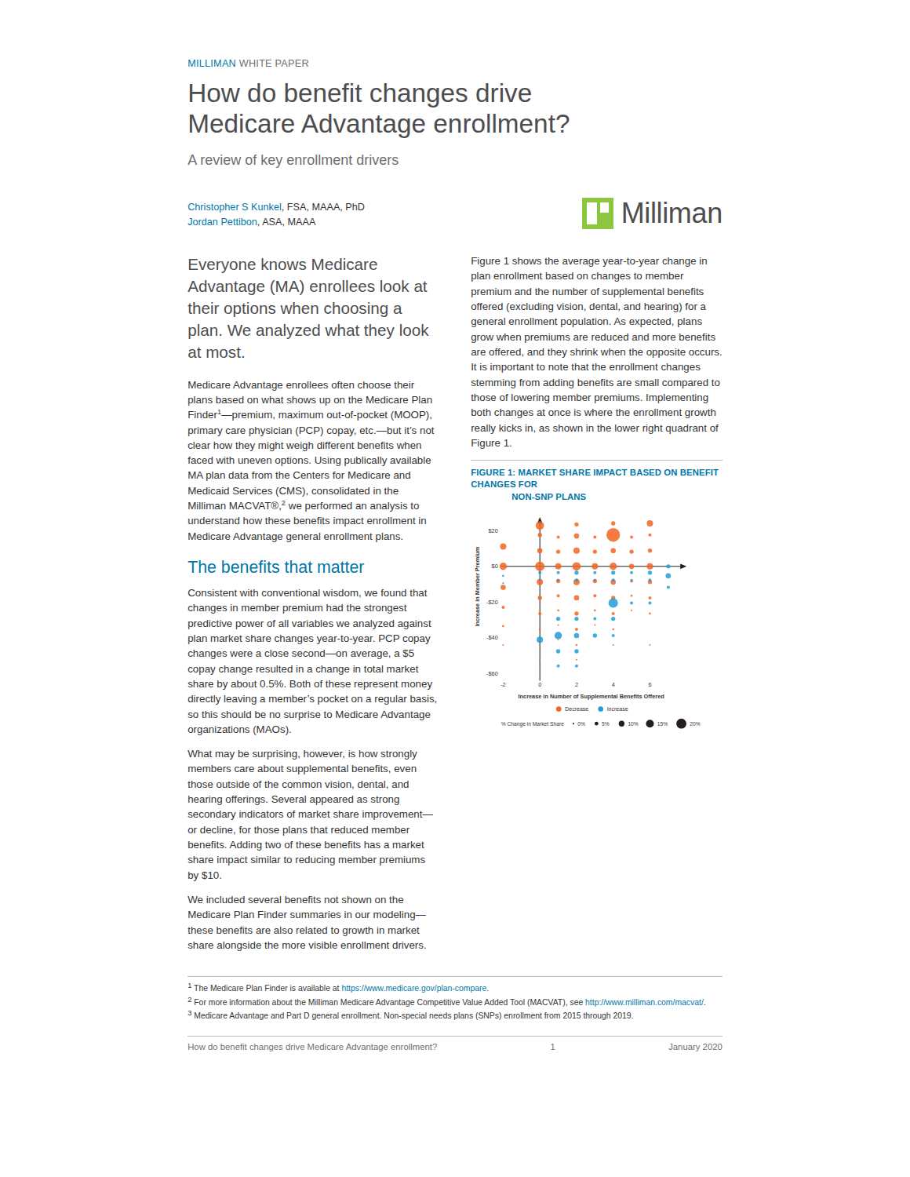MILLIMAN WHITE PAPER
How do benefit changes drive
Medicare Advantage enrollment?
A review of key enrollment drivers
Christopher S Kunkel, FSA, MAAA, PhD
Jordan Pettibon, ASA, MAAA
Milliman
Everyone knows Medicare Advantage (MA) enrollees look at their options when choosing a plan. We analyzed what they look at most.
Medicare Advantage enrollees often choose their plans based on what shows up on the Medicare Plan Finder1—premium, maximum out-of-pocket (MOOP), primary care physician (PCP) copay, etc.—but it’s not clear how they might weigh different benefits when faced with uneven options. Using publically available MA plan data from the Centers for Medicare and Medicaid Services (CMS), consolidated in the Milliman MACVAT®,2 we performed an analysis to understand how these benefits impact enrollment in Medicare Advantage general enrollment plans.
The benefits that matter
Consistent with conventional wisdom, we found that changes in member premium had the strongest predictive power of all variables we analyzed against plan market share changes year-to-year. PCP copay changes were a close second—on average, a $5 copay change resulted in a change in total market share by about 0.5%. Both of these represent money directly leaving a member’s pocket on a regular basis, so this should be no surprise to Medicare Advantage organizations (MAOs).
What may be surprising, however, is how strongly members care about supplemental benefits, even those outside of the common vision, dental, and hearing offerings. Several appeared as strong secondary indicators of market share improvement—or decline, for those plans that reduced member benefits. Adding two of these benefits has a market share impact similar to reducing member premiums by $10.
We included several benefits not shown on the Medicare Plan Finder summaries in our modeling—these benefits are also related to growth in market share alongside the more visible enrollment drivers.
Figure 1 shows the average year-to-year change in plan enrollment based on changes to member premium and the number of supplemental benefits offered (excluding vision, dental, and hearing) for a general enrollment population. As expected, plans grow when premiums are reduced and more benefits are offered, and they shrink when the opposite occurs. It is important to note that the enrollment changes stemming from adding benefits are small compared to those of lowering member premiums. Implementing both changes at once is where the enrollment growth really kicks in, as shown in the lower right quadrant of Figure 1.
FIGURE 1: MARKET SHARE IMPACT BASED ON BENEFIT CHANGES FORNON-SNP PLANS
Increase in Member Premium $20 $0 -$20 -$40 -$60 -2 0 2 4 6 Increase in Number of Supplemental Benefits Offered Decrease Increase % Change in Market Share 0% 5% 10% 15% 20%
1 The Medicare Plan Finder is available at https://www.medicare.gov/plan-compare.
2 For more information about the Milliman Medicare Advantage Competitive Value Added Tool (MACVAT), see http://www.milliman.com/macvat/.
3 Medicare Advantage and Part D general enrollment. Non-special needs plans (SNPs) enrollment from 2015 through 2019.
How do benefit changes drive Medicare Advantage enrollment?
1
January 2020